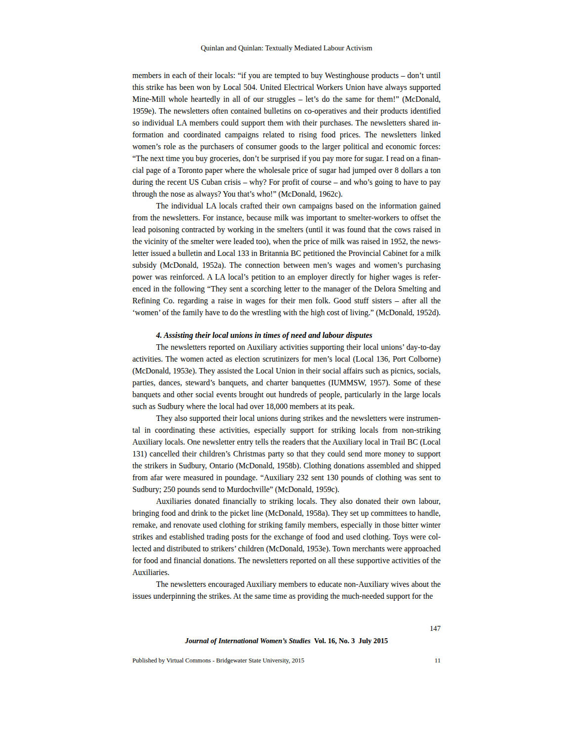Quinlan and Quinlan: Textually Mediated Labour Activism
members in each of their locals: “if you are tempted to buy Westinghouse products – don’t until this strike has been won by Local 504. United Electrical Workers Union have always supported Mine-Mill whole heartedly in all of our struggles – let’s do the same for them!” (McDonald, 1959e). The newsletters often contained bulletins on co-operatives and their products identified so individual LA members could support them with their purchases. The newsletters shared information and coordinated campaigns related to rising food prices. The newsletters linked women’s role as the purchasers of consumer goods to the larger political and economic forces: “The next time you buy groceries, don’t be surprised if you pay more for sugar. I read on a financial page of a Toronto paper where the wholesale price of sugar had jumped over 8 dollars a ton during the recent US Cuban crisis – why? For profit of course – and who’s going to have to pay through the nose as always? You that’s who!” (McDonald, 1962c).
The individual LA locals crafted their own campaigns based on the information gained from the newsletters. For instance, because milk was important to smelter-workers to offset the lead poisoning contracted by working in the smelters (until it was found that the cows raised in the vicinity of the smelter were leaded too), when the price of milk was raised in 1952, the newsletter issued a bulletin and Local 133 in Britannia BC petitioned the Provincial Cabinet for a milk subsidy (McDonald, 1952a). The connection between men’s wages and women’s purchasing power was reinforced. A LA local’s petition to an employer directly for higher wages is referenced in the following “They sent a scorching letter to the manager of the Delora Smelting and Refining Co. regarding a raise in wages for their men folk. Good stuff sisters – after all the ‘women’ of the family have to do the wrestling with the high cost of living.” (McDonald, 1952d).
4. Assisting their local unions in times of need and labour disputes
The newsletters reported on Auxiliary activities supporting their local unions’ day-to-day activities. The women acted as election scrutinizers for men’s local (Local 136, Port Colborne) (McDonald, 1953e). They assisted the Local Union in their social affairs such as picnics, socials, parties, dances, steward’s banquets, and charter banquettes (IUMMSW, 1957). Some of these banquets and other social events brought out hundreds of people, particularly in the large locals such as Sudbury where the local had over 18,000 members at its peak.
They also supported their local unions during strikes and the newsletters were instrumental in coordinating these activities, especially support for striking locals from non-striking Auxiliary locals. One newsletter entry tells the readers that the Auxiliary local in Trail BC (Local 131) cancelled their children’s Christmas party so that they could send more money to support the strikers in Sudbury, Ontario (McDonald, 1958b). Clothing donations assembled and shipped from afar were measured in poundage. “Auxiliary 232 sent 130 pounds of clothing was sent to Sudbury; 250 pounds send to Murdochville” (McDonald, 1959c).
Auxiliaries donated financially to striking locals. They also donated their own labour, bringing food and drink to the picket line (McDonald, 1958a). They set up committees to handle, remake, and renovate used clothing for striking family members, especially in those bitter winter strikes and established trading posts for the exchange of food and used clothing. Toys were collected and distributed to strikers’ children (McDonald, 1953e). Town merchants were approached for food and financial donations. The newsletters reported on all these supportive activities of the Auxiliaries.
The newsletters encouraged Auxiliary members to educate non-Auxiliary wives about the issues underpinning the strikes. At the same time as providing the much-needed support for the
147
Journal of International Women’s Studies Vol. 16, No. 3 July 2015
Published by Virtual Commons - Bridgewater State University, 2015
11